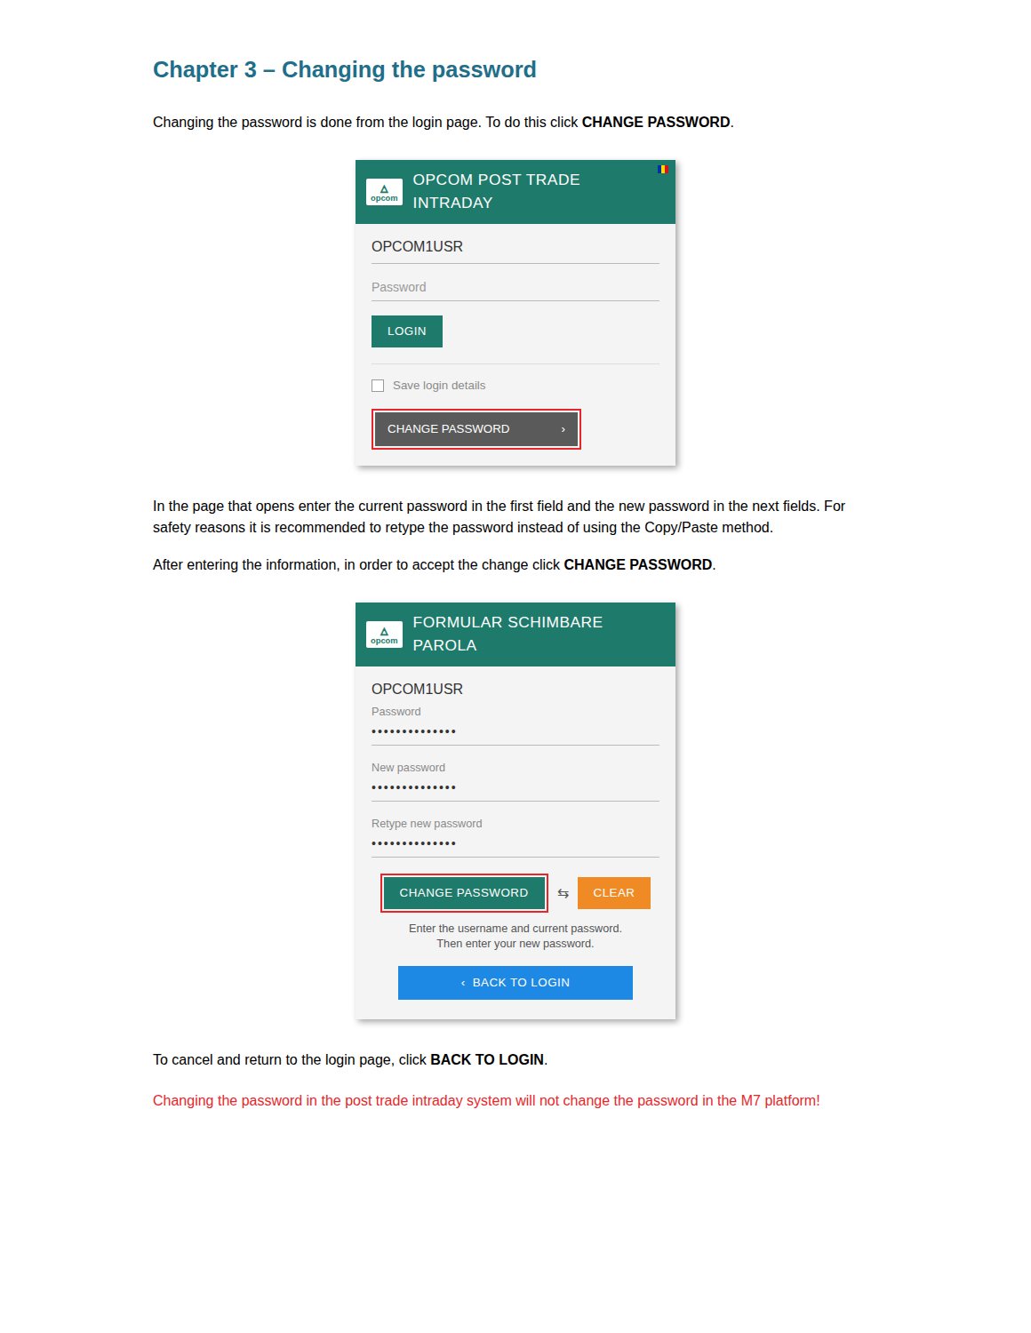Chapter 3 – Changing the password
Changing the password is done from the login page. To do this click CHANGE PASSWORD.
▵opcom
OPCOM POST TRADE INTRADAY
OPCOM1USR
Password
LOGIN
Save login details
CHANGE PASSWORD ›
In the page that opens enter the current password in the first field and the new password in the next fields. For safety reasons it is recommended to retype the password instead of using the Copy/Paste method.
After entering the information, in order to accept the change click CHANGE PASSWORD.
▵opcom
FORMULAR SCHIMBARE PAROLA
OPCOM1USR
Password
••••••••••••••
New password
••••••••••••••
Retype new password
••••••••••••••
CHANGE PASSWORD ⇆ CLEAR
Enter the username and current password.
Then enter your new password.
‹ BACK TO LOGIN
To cancel and return to the login page, click BACK TO LOGIN.
Changing the password in the post trade intraday system will not change the password in the M7 platform!